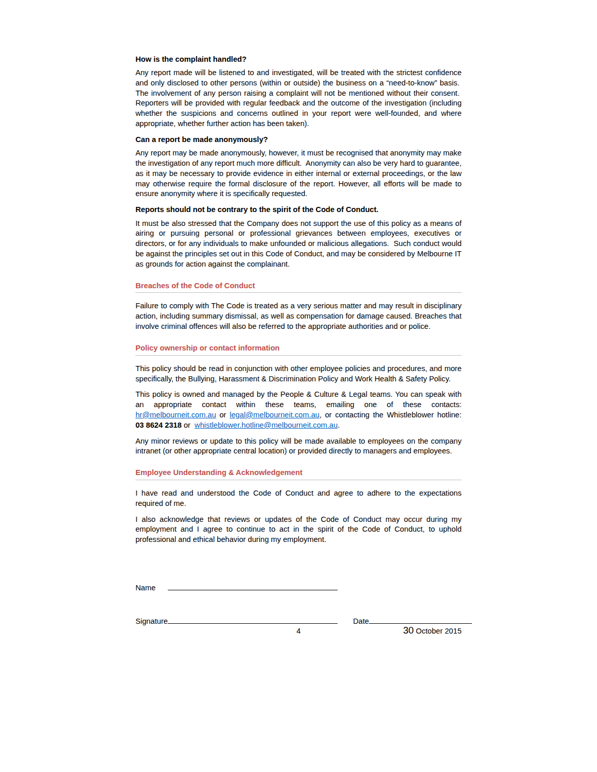How is the complaint handled?
Any report made will be listened to and investigated, will be treated with the strictest confidence and only disclosed to other persons (within or outside) the business on a “need-to-know” basis. The involvement of any person raising a complaint will not be mentioned without their consent. Reporters will be provided with regular feedback and the outcome of the investigation (including whether the suspicions and concerns outlined in your report were well-founded, and where appropriate, whether further action has been taken).
Can a report be made anonymously?
Any report may be made anonymously, however, it must be recognised that anonymity may make the investigation of any report much more difficult. Anonymity can also be very hard to guarantee, as it may be necessary to provide evidence in either internal or external proceedings, or the law may otherwise require the formal disclosure of the report. However, all efforts will be made to ensure anonymity where it is specifically requested.
Reports should not be contrary to the spirit of the Code of Conduct.
It must be also stressed that the Company does not support the use of this policy as a means of airing or pursuing personal or professional grievances between employees, executives or directors, or for any individuals to make unfounded or malicious allegations. Such conduct would be against the principles set out in this Code of Conduct, and may be considered by Melbourne IT as grounds for action against the complainant.
Breaches of the Code of Conduct
Failure to comply with The Code is treated as a very serious matter and may result in disciplinary action, including summary dismissal, as well as compensation for damage caused. Breaches that involve criminal offences will also be referred to the appropriate authorities and or police.
Policy ownership or contact information
This policy should be read in conjunction with other employee policies and procedures, and more specifically, the Bullying, Harassment & Discrimination Policy and Work Health & Safety Policy.
This policy is owned and managed by the People & Culture & Legal teams. You can speak with an appropriate contact within these teams, emailing one of these contacts: hr@melbourneit.com.au or legal@melbourneit.com.au, or contacting the Whistleblower hotline: 03 8624 2318 or whistleblower.hotline@melbourneit.com.au.
Any minor reviews or update to this policy will be made available to employees on the company intranet (or other appropriate central location) or provided directly to managers and employees.
Employee Understanding & Acknowledgement
I have read and understood the Code of Conduct and agree to adhere to the expectations required of me.
I also acknowledge that reviews or updates of the Code of Conduct may occur during my employment and I agree to continue to act in the spirit of the Code of Conduct, to uphold professional and ethical behavior during my employment.
| Name | | | |
| Signature | | Date | |
4
30 October 2015